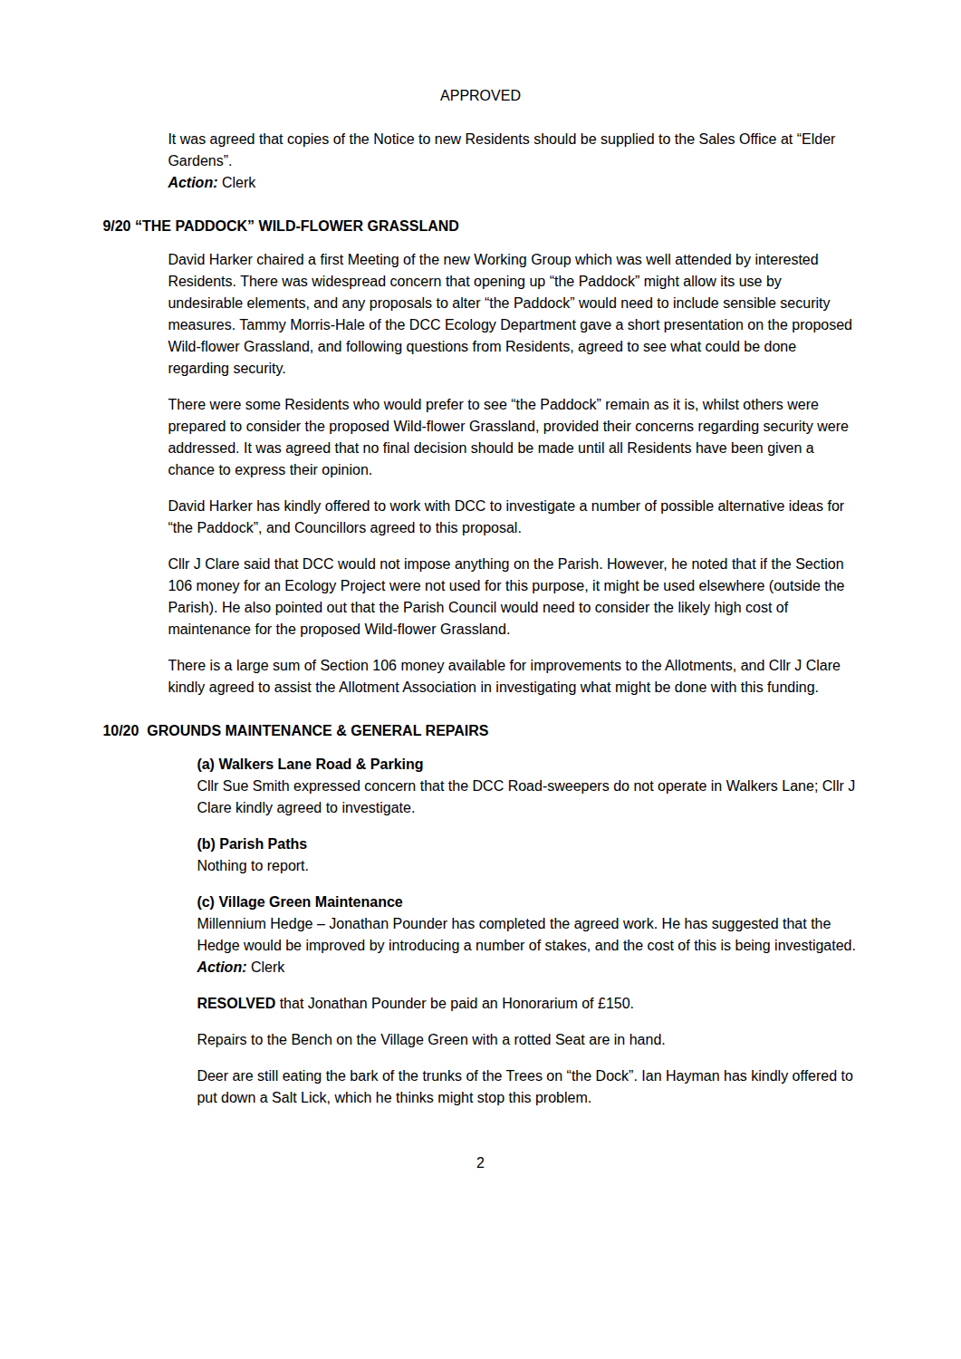APPROVED
It was agreed that copies of the Notice to new Residents should be supplied to the Sales Office at “Elder Gardens”.
Action: Clerk
9/20 “THE PADDOCK” WILD-FLOWER GRASSLAND
David Harker chaired a first Meeting of the new Working Group which was well attended by interested Residents. There was widespread concern that opening up “the Paddock” might allow its use by undesirable elements, and any proposals to alter “the Paddock” would need to include sensible security measures. Tammy Morris-Hale of the DCC Ecology Department gave a short presentation on the proposed Wild-flower Grassland, and following questions from Residents, agreed to see what could be done regarding security.
There were some Residents who would prefer to see “the Paddock” remain as it is, whilst others were prepared to consider the proposed Wild-flower Grassland, provided their concerns regarding security were addressed. It was agreed that no final decision should be made until all Residents have been given a chance to express their opinion.
David Harker has kindly offered to work with DCC to investigate a number of possible alternative ideas for “the Paddock”, and Councillors agreed to this proposal.
Cllr J Clare said that DCC would not impose anything on the Parish. However, he noted that if the Section 106 money for an Ecology Project were not used for this purpose, it might be used elsewhere (outside the Parish). He also pointed out that the Parish Council would need to consider the likely high cost of maintenance for the proposed Wild-flower Grassland.
There is a large sum of Section 106 money available for improvements to the Allotments, and Cllr J Clare kindly agreed to assist the Allotment Association in investigating what might be done with this funding.
10/20 GROUNDS MAINTENANCE & GENERAL REPAIRS
(a) Walkers Lane Road & Parking
Cllr Sue Smith expressed concern that the DCC Road-sweepers do not operate in Walkers Lane; Cllr J Clare kindly agreed to investigate.
(b) Parish Paths
Nothing to report.
(c) Village Green Maintenance
Millennium Hedge – Jonathan Pounder has completed the agreed work. He has suggested that the Hedge would be improved by introducing a number of stakes, and the cost of this is being investigated.
Action: Clerk
RESOLVED that Jonathan Pounder be paid an Honorarium of £150.
Repairs to the Bench on the Village Green with a rotted Seat are in hand.
Deer are still eating the bark of the trunks of the Trees on “the Dock”. Ian Hayman has kindly offered to put down a Salt Lick, which he thinks might stop this problem.
2